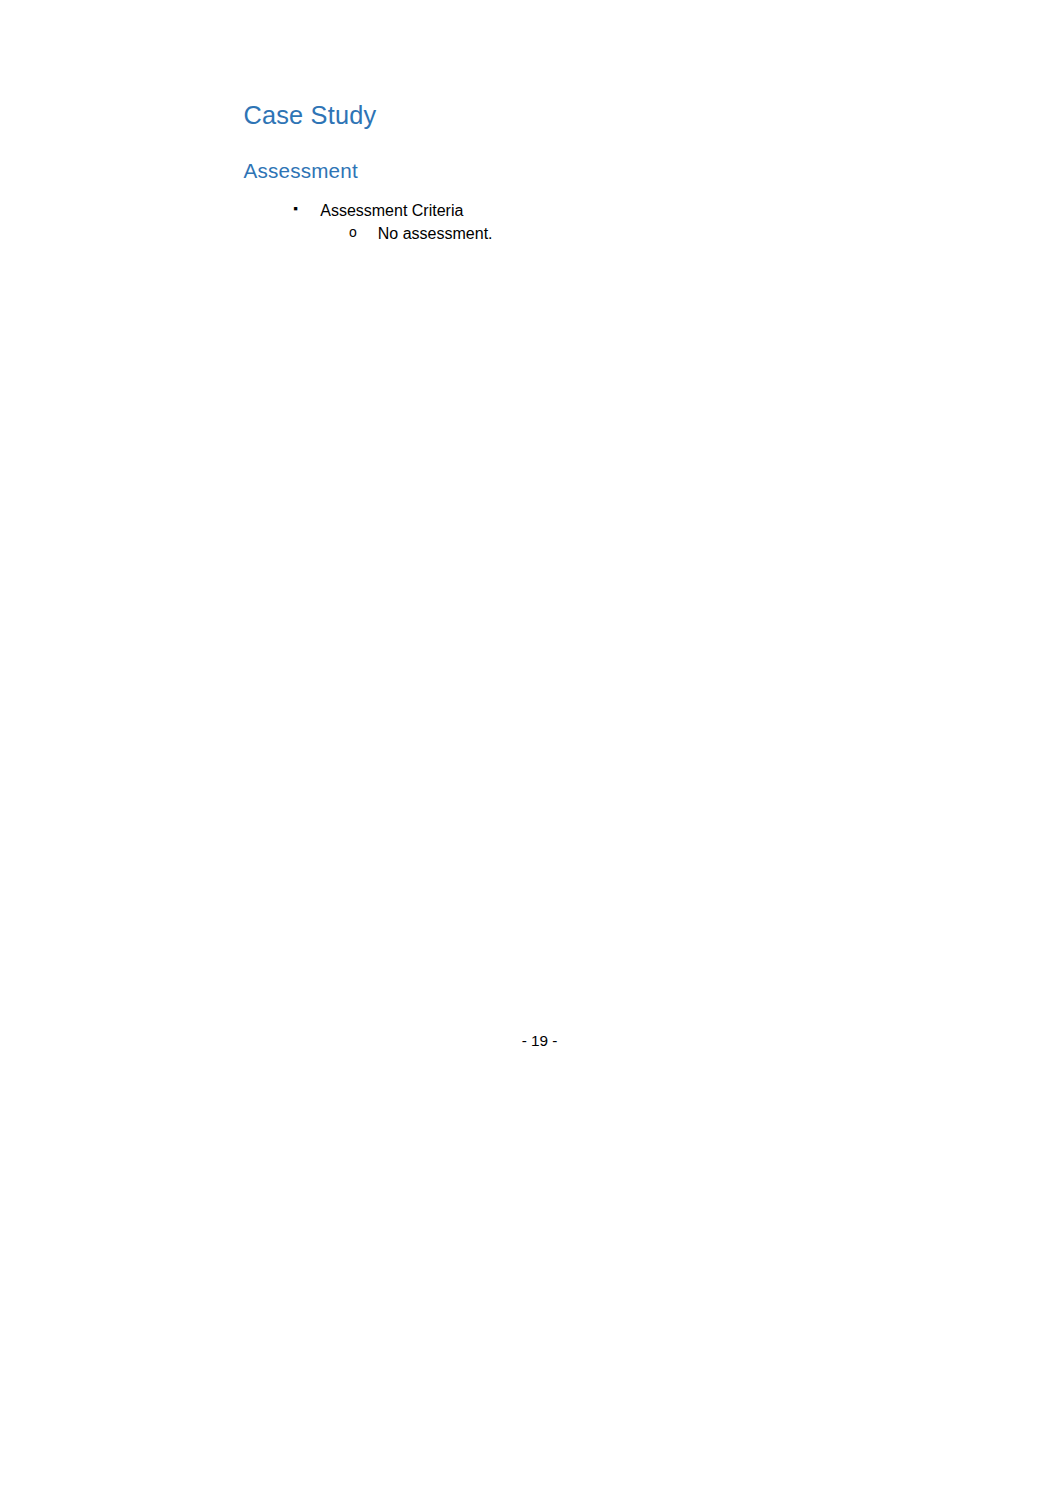Case Study
Assessment
Assessment Criteria
No assessment.
- 19 -